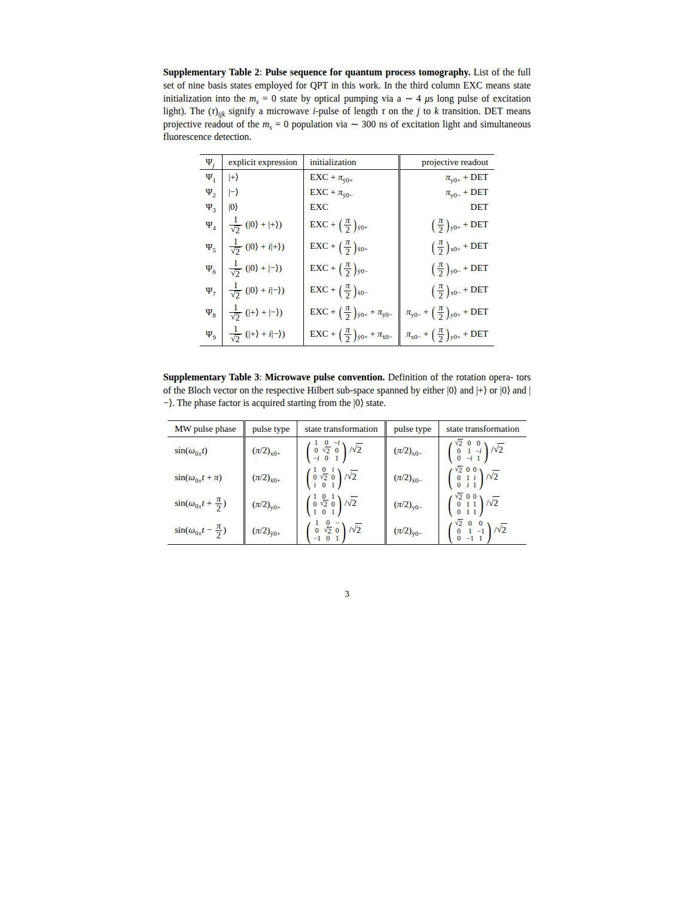Supplementary Table 2: Pulse sequence for quantum process tomography. List of the full set of nine basis states employed for QPT in this work. In the third column EXC means state initialization into the ms = 0 state by optical pumping via a ∼ 4 μs long pulse of excitation light). The (τ)ijk signify a microwave i-pulse of length τ on the j to k transition. DET means projective readout of the ms = 0 population via ∼ 300 ns of excitation light and simultaneous fluorescence detection.
| Ψ j | explicit expression | initialization | projective readout |
| --- | --- | --- | --- |
| Ψ 1 | /+⟩ | EXC + π ȳ0+ | π y0+ + DET |
| Ψ 2 | /−⟩ | EXC + π ȳ0− | π y0− + DET |
| Ψ 3 | /0⟩ | EXC | DET |
| Ψ 4 | 1 2 (/0⟩ + /+⟩) | EXC + ( π 2 ) ȳ0+ | ( π 2 ) y0+ + DET |
| Ψ 5 | 1 2 (/0⟩ + i /+⟩) | EXC + ( π 2 ) x̄0+ | ( π 2 ) x0+ + DET |
| Ψ 6 | 1 2 (/0⟩ + /−⟩) | EXC + ( π 2 ) ȳ0− | ( π 2 ) y0− + DET |
| Ψ 7 | 1 2 (/0⟩ + i /−⟩) | EXC + ( π 2 ) x̄0− | ( π 2 ) x0− + DET |
| Ψ 8 | 1 2 (/+⟩ + /−⟩) | EXC + ( π 2 ) ȳ0+ + π ȳ0− | π y0− + ( π 2 ) y0+ + DET |
| Ψ 9 | 1 2 (/+⟩ + i /−⟩) | EXC + ( π 2 ) ȳ0+ + π x̄0− | π x0− + ( π 2 ) y0+ + DET |
Supplementary Table 3: Microwave pulse convention. Definition of the rotation opera- tors of the Bloch vector on the respective Hilbert sub-space spanned by either |0⟩ and |+⟩ or |0⟩ and |−⟩. The phase factor is acquired starting from the |0⟩ state.
| MW pulse phase | pulse type | state transformation | pulse type | state transformation |
| --- | --- | --- | --- | --- |
| sin( ω 0± t ) | ( π /2) x0+ | ( / 1 / 0 / − i / / 0 / 2 / 0 / / − i / 0 / 1 / ) / 2 | ( π /2) x0− | ( / 2 / 0 / 0 / / 0 / 1 / − i / / 0 / − i / 1 / ) / 2 |
| sin( ω 0± t + π ) | ( π /2) x̄0+ | ( / 1 / 0 / i / / 0 / 2 / 0 / / i / 0 / 1 / ) / 2 | ( π /2) x̄0− | ( / 2 / 0 / 0 / / 0 / 1 / i / / 0 / i / 1 / ) / 2 |
| sin( ω 0± t + π 2 ) | ( π /2) y0+ | ( / 1 / 0 / 1 / / 0 / 2 / 0 / / 1 / 0 / 1 / ) / 2 | ( π /2) y0− | ( / 2 / 0 / 0 / / 0 / 1 / 1 / / 0 / 1 / 1 / ) / 2 |
| sin( ω 0± t − π 2 ) | ( π /2) ȳ0+ | ( / 1 / 0 / − / / 0 / 2 / 0 / / −1 / 0 / 1 / ) / 2 | ( π /2) ȳ0− | ( / 2 / 0 / 0 / / 0 / 1 / −1 / / 0 / −1 / 1 / ) / 2 |
3